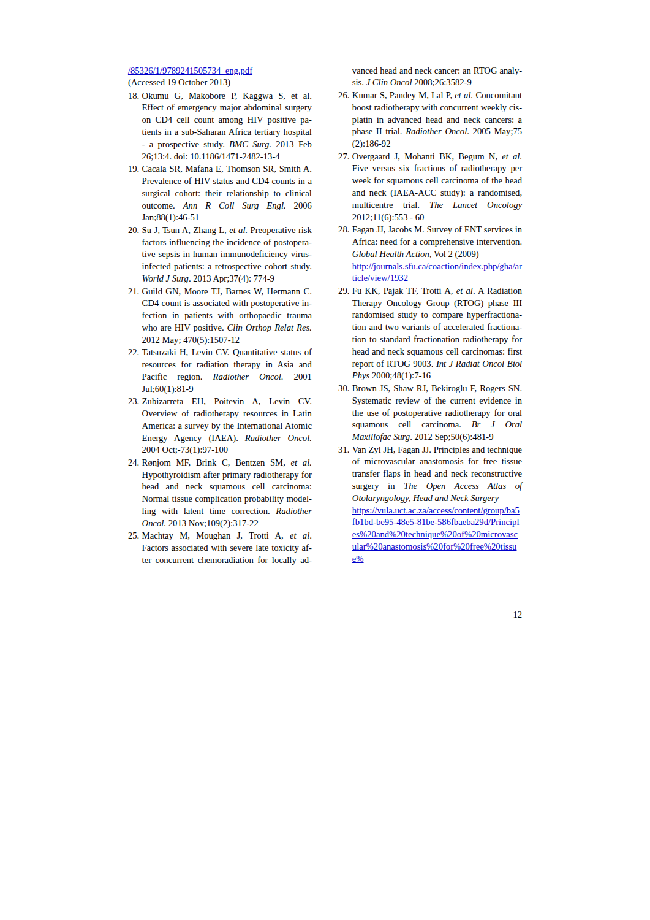/85326/1/9789241505734_eng.pdf
(Accessed 19 October 2013)
18. Okumu G, Makobore P, Kaggwa S, et al. Effect of emergency major abdominal surgery on CD4 cell count among HIV positive patients in a sub-Saharan Africa tertiary hospital - a prospective study. BMC Surg. 2013 Feb 26;13:4. doi: 10.1186/1471-2482-13-4
19. Cacala SR, Mafana E, Thomson SR, Smith A. Prevalence of HIV status and CD4 counts in a surgical cohort: their relationship to clinical outcome. Ann R Coll Surg Engl. 2006 Jan;88(1):46-51
20. Su J, Tsun A, Zhang L, et al. Preoperative risk factors influencing the incidence of postoperative sepsis in human immunodeficiency virus-infected patients: a retrospective cohort study. World J Surg. 2013 Apr;37(4): 774-9
21. Guild GN, Moore TJ, Barnes W, Hermann C. CD4 count is associated with postoperative infection in patients with orthopaedic trauma who are HIV positive. Clin Orthop Relat Res. 2012 May; 470(5):1507-12
22. Tatsuzaki H, Levin CV. Quantitative status of resources for radiation therapy in Asia and Pacific region. Radiother Oncol. 2001 Jul;60(1):81-9
23. Zubizarreta EH, Poitevin A, Levin CV. Overview of radiotherapy resources in Latin America: a survey by the International Atomic Energy Agency (IAEA). Radiother Oncol. 2004 Oct;-73(1):97-100
24. Rønjom MF, Brink C, Bentzen SM, et al. Hypothyroidism after primary radiotherapy for head and neck squamous cell carcinoma: Normal tissue complication probability modelling with latent time correction. Radiother Oncol. 2013 Nov;109(2):317-22
25. Machtay M, Moughan J, Trotti A, et al. Factors associated with severe late toxicity after concurrent chemoradiation for locally advanced head and neck cancer: an RTOG analysis. J Clin Oncol 2008;26:3582-9
26. Kumar S, Pandey M, Lal P, et al. Concomitant boost radiotherapy with concurrent weekly cisplatin in advanced head and neck cancers: a phase II trial. Radiother Oncol. 2005 May;75 (2):186-92
27. Overgaard J, Mohanti BK, Begum N, et al. Five versus six fractions of radiotherapy per week for squamous cell carcinoma of the head and neck (IAEA-ACC study): a randomised, multicentre trial. The Lancet Oncology 2012;11(6):553 - 60
28. Fagan JJ, Jacobs M. Survey of ENT services in Africa: need for a comprehensive intervention. Global Health Action, Vol 2 (2009)
http://journals.sfu.ca/coaction/index.php/gha/article/view/1932
29. Fu KK, Pajak TF, Trotti A, et al. A Radiation Therapy Oncology Group (RTOG) phase III randomised study to compare hyperfractionation and two variants of accelerated fractionation to standard fractionation radiotherapy for head and neck squamous cell carcinomas: first report of RTOG 9003. Int J Radiat Oncol Biol Phys 2000;48(1):7-16
30. Brown JS, Shaw RJ, Bekiroglu F, Rogers SN. Systematic review of the current evidence in the use of postoperative radiotherapy for oral squamous cell carcinoma. Br J Oral Maxillofac Surg. 2012 Sep;50(6):481-9
31. Van Zyl JH, Fagan JJ. Principles and technique of microvascular anastomosis for free tissue transfer flaps in head and neck reconstructive surgery in The Open Access Atlas of Otolaryngology, Head and Neck Surgery
https://vula.uct.ac.za/access/content/group/ba5fb1bd-be95-48e5-81be-586fbaeba29d/Principles%20and%20technique%20of%20microvascular%20anastomosis%20for%20free%20tissue%
12